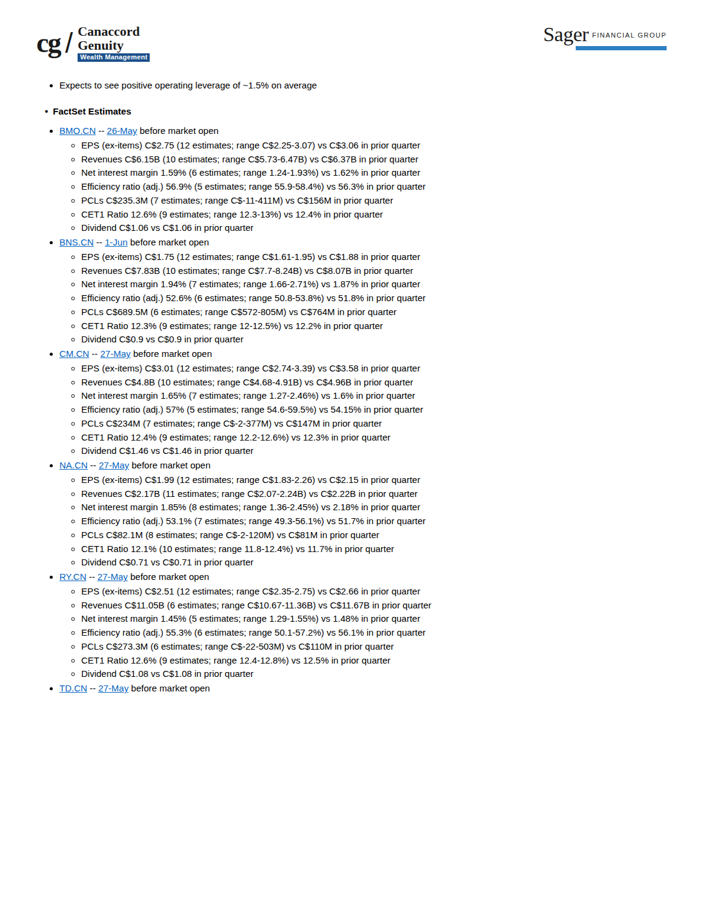cg/ Canaccord Genuity Wealth Management
Sager FINANCIAL GROUP
Expects to see positive operating leverage of ~1.5% on average
FactSet Estimates
BMO.CN -- 26-May before market open
EPS (ex-items) C$2.75 (12 estimates; range C$2.25-3.07) vs C$3.06 in prior quarter
Revenues C$6.15B (10 estimates; range C$5.73-6.47B) vs C$6.37B in prior quarter
Net interest margin 1.59% (6 estimates; range 1.24-1.93%) vs 1.62% in prior quarter
Efficiency ratio (adj.) 56.9% (5 estimates; range 55.9-58.4%) vs 56.3% in prior quarter
PCLs C$235.3M (7 estimates; range C$-11-411M) vs C$156M in prior quarter
CET1 Ratio 12.6% (9 estimates; range 12.3-13%) vs 12.4% in prior quarter
Dividend C$1.06 vs C$1.06 in prior quarter
BNS.CN -- 1-Jun before market open
EPS (ex-items) C$1.75 (12 estimates; range C$1.61-1.95) vs C$1.88 in prior quarter
Revenues C$7.83B (10 estimates; range C$7.7-8.24B) vs C$8.07B in prior quarter
Net interest margin 1.94% (7 estimates; range 1.66-2.71%) vs 1.87% in prior quarter
Efficiency ratio (adj.) 52.6% (6 estimates; range 50.8-53.8%) vs 51.8% in prior quarter
PCLs C$689.5M (6 estimates; range C$572-805M) vs C$764M in prior quarter
CET1 Ratio 12.3% (9 estimates; range 12-12.5%) vs 12.2% in prior quarter
Dividend C$0.9 vs C$0.9 in prior quarter
CM.CN -- 27-May before market open
EPS (ex-items) C$3.01 (12 estimates; range C$2.74-3.39) vs C$3.58 in prior quarter
Revenues C$4.8B (10 estimates; range C$4.68-4.91B) vs C$4.96B in prior quarter
Net interest margin 1.65% (7 estimates; range 1.27-2.46%) vs 1.6% in prior quarter
Efficiency ratio (adj.) 57% (5 estimates; range 54.6-59.5%) vs 54.15% in prior quarter
PCLs C$234M (7 estimates; range C$-2-377M) vs C$147M in prior quarter
CET1 Ratio 12.4% (9 estimates; range 12.2-12.6%) vs 12.3% in prior quarter
Dividend C$1.46 vs C$1.46 in prior quarter
NA.CN -- 27-May before market open
EPS (ex-items) C$1.99 (12 estimates; range C$1.83-2.26) vs C$2.15 in prior quarter
Revenues C$2.17B (11 estimates; range C$2.07-2.24B) vs C$2.22B in prior quarter
Net interest margin 1.85% (8 estimates; range 1.36-2.45%) vs 2.18% in prior quarter
Efficiency ratio (adj.) 53.1% (7 estimates; range 49.3-56.1%) vs 51.7% in prior quarter
PCLs C$82.1M (8 estimates; range C$-2-120M) vs C$81M in prior quarter
CET1 Ratio 12.1% (10 estimates; range 11.8-12.4%) vs 11.7% in prior quarter
Dividend C$0.71 vs C$0.71 in prior quarter
RY.CN -- 27-May before market open
EPS (ex-items) C$2.51 (12 estimates; range C$2.35-2.75) vs C$2.66 in prior quarter
Revenues C$11.05B (6 estimates; range C$10.67-11.36B) vs C$11.67B in prior quarter
Net interest margin 1.45% (5 estimates; range 1.29-1.55%) vs 1.48% in prior quarter
Efficiency ratio (adj.) 55.3% (6 estimates; range 50.1-57.2%) vs 56.1% in prior quarter
PCLs C$273.3M (6 estimates; range C$-22-503M) vs C$110M in prior quarter
CET1 Ratio 12.6% (9 estimates; range 12.4-12.8%) vs 12.5% in prior quarter
Dividend C$1.08 vs C$1.08 in prior quarter
TD.CN -- 27-May before market open